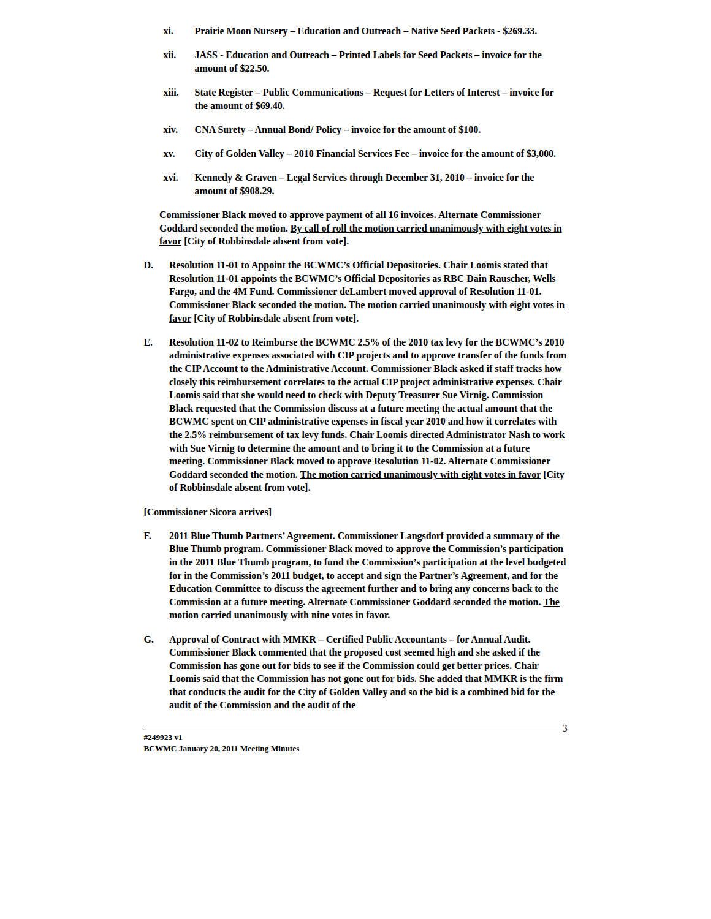xi. Prairie Moon Nursery – Education and Outreach – Native Seed Packets - $269.33.
xii. JASS - Education and Outreach – Printed Labels for Seed Packets – invoice for the amount of $22.50.
xiii. State Register – Public Communications – Request for Letters of Interest – invoice for the amount of $69.40.
xiv. CNA Surety – Annual Bond/ Policy – invoice for the amount of $100.
xv. City of Golden Valley – 2010 Financial Services Fee – invoice for the amount of $3,000.
xvi. Kennedy & Graven – Legal Services through December 31, 2010 – invoice for the amount of $908.29.
Commissioner Black moved to approve payment of all 16 invoices. Alternate Commissioner Goddard seconded the motion. By call of roll the motion carried unanimously with eight votes in favor [City of Robbinsdale absent from vote].
D. Resolution 11-01 to Appoint the BCWMC’s Official Depositories. Chair Loomis stated that Resolution 11-01 appoints the BCWMC’s Official Depositories as RBC Dain Rauscher, Wells Fargo, and the 4M Fund. Commissioner deLambert moved approval of Resolution 11-01. Commissioner Black seconded the motion. The motion carried unanimously with eight votes in favor [City of Robbinsdale absent from vote].
E. Resolution 11-02 to Reimburse the BCWMC 2.5% of the 2010 tax levy for the BCWMC’s 2010 administrative expenses associated with CIP projects and to approve transfer of the funds from the CIP Account to the Administrative Account. Commissioner Black asked if staff tracks how closely this reimbursement correlates to the actual CIP project administrative expenses. Chair Loomis said that she would need to check with Deputy Treasurer Sue Virnig. Commission Black requested that the Commission discuss at a future meeting the actual amount that the BCWMC spent on CIP administrative expenses in fiscal year 2010 and how it correlates with the 2.5% reimbursement of tax levy funds. Chair Loomis directed Administrator Nash to work with Sue Virnig to determine the amount and to bring it to the Commission at a future meeting. Commissioner Black moved to approve Resolution 11-02. Alternate Commissioner Goddard seconded the motion. The motion carried unanimously with eight votes in favor [City of Robbinsdale absent from vote].
[Commissioner Sicora arrives]
F. 2011 Blue Thumb Partners’ Agreement. Commissioner Langsdorf provided a summary of the Blue Thumb program. Commissioner Black moved to approve the Commission’s participation in the 2011 Blue Thumb program, to fund the Commission’s participation at the level budgeted for in the Commission’s 2011 budget, to accept and sign the Partner’s Agreement, and for the Education Committee to discuss the agreement further and to bring any concerns back to the Commission at a future meeting. Alternate Commissioner Goddard seconded the motion. The motion carried unanimously with nine votes in favor.
G. Approval of Contract with MMKR – Certified Public Accountants – for Annual Audit. Commissioner Black commented that the proposed cost seemed high and she asked if the Commission has gone out for bids to see if the Commission could get better prices. Chair Loomis said that the Commission has not gone out for bids. She added that MMKR is the firm that conducts the audit for the City of Golden Valley and so the bid is a combined bid for the audit of the Commission and the audit of the
3 #249923 v1 BCWMC January 20, 2011 Meeting Minutes